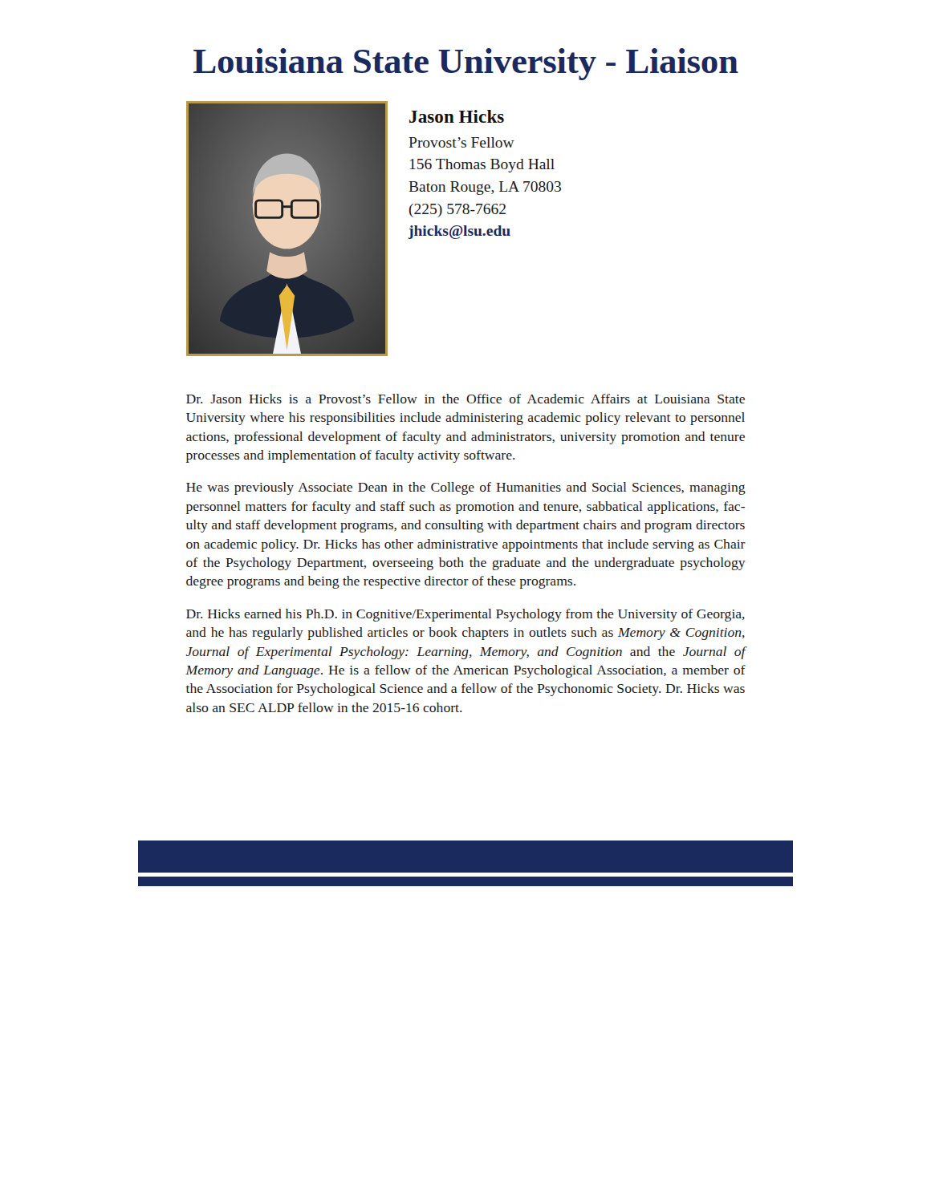Louisiana State University - Liaison
Jason Hicks
Provost’s Fellow
156 Thomas Boyd Hall
Baton Rouge, LA 70803
(225) 578-7662
jhicks@lsu.edu
Dr. Jason Hicks is a Provost’s Fellow in the Office of Academic Affairs at Louisiana State University where his responsibilities include administering academic policy relevant to personnel actions, professional development of faculty and administrators, university promotion and tenure processes and implementation of faculty activity software.
He was previously Associate Dean in the College of Humanities and Social Sciences, managing personnel matters for faculty and staff such as promotion and tenure, sabbatical applications, faculty and staff development programs, and consulting with department chairs and program directors on academic policy. Dr. Hicks has other administrative appointments that include serving as Chair of the Psychology Department, overseeing both the graduate and the undergraduate psychology degree programs and being the respective director of these programs.
Dr. Hicks earned his Ph.D. in Cognitive/Experimental Psychology from the University of Georgia, and he has regularly published articles or book chapters in outlets such as Memory & Cognition, Journal of Experimental Psychology: Learning, Memory, and Cognition and the Journal of Memory and Language. He is a fellow of the American Psychological Association, a member of the Association for Psychological Science and a fellow of the Psychonomic Society. Dr. Hicks was also an SEC ALDP fellow in the 2015-16 cohort.